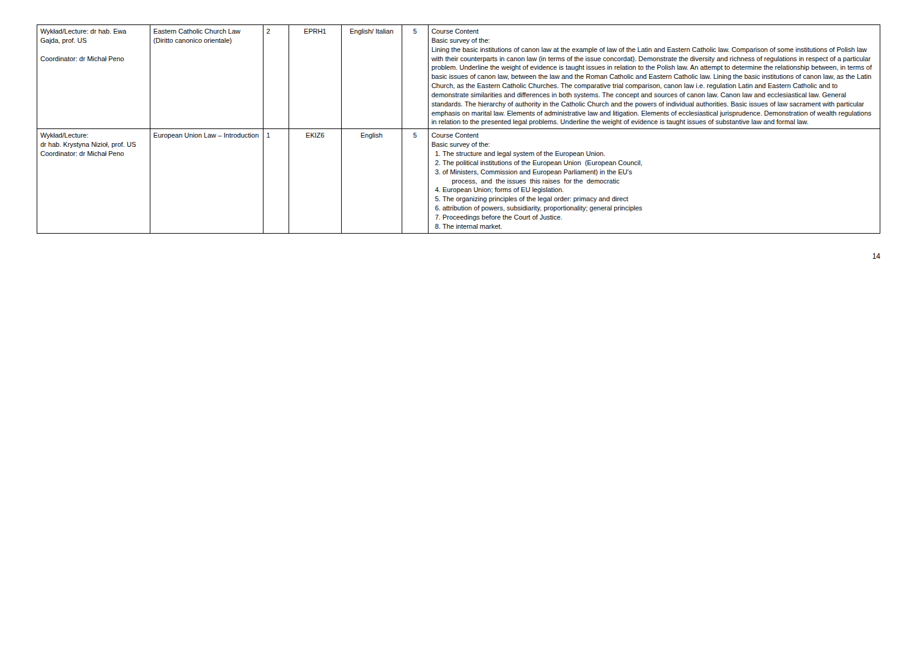| Wykład/Lecture: dr hab. Ewa Gajda, prof. US Coordinator: dr Michał Peno | Eastern Catholic Church Law (Diritto canonico orientale) | 2 | EPRH1 | English/ Italian | 5 | Course Content Basic survey of the: Lining the basic institutions of canon law at the example of law of the Latin and Eastern Catholic law. Comparison of some institutions of Polish law with their counterparts in canon law (in terms of the issue concordat). Demonstrate the diversity and richness of regulations in respect of a particular problem. Underline the weight of evidence is taught issues in relation to the Polish law. An attempt to determine the relationship between, in terms of basic issues of canon law, between the law and the Roman Catholic and Eastern Catholic law. Lining the basic institutions of canon law, as the Latin Church, as the Eastern Catholic Churches. The comparative trial comparison, canon law i.e. regulation Latin and Eastern Catholic and to demonstrate similarities and differences in both systems. The concept and sources of canon law. Canon law and ecclesiastical law. General standards. The hierarchy of authority in the Catholic Church and the powers of individual authorities. Basic issues of law sacrament with particular emphasis on marital law. Elements of administrative law and litigation. Elements of ecclesiastical jurisprudence. Demonstration of wealth regulations in relation to the presented legal problems. Underline the weight of evidence is taught issues of substantive law and formal law. |
| Wykład/Lecture: dr hab. Krystyna Nizioł, prof. US Coordinator: dr Michał Peno | European Union Law – Introduction | 1 | EKIZ6 | English | 5 | Course Content Basic survey of the: The structure and legal system of the European Union. The political institutions of the European Union (European Council, of Ministers, Commission and European Parliament) in the EU's process, and the issues this raises for the democratic European Union; forms of EU legislation. The organizing principles of the legal order: primacy and direct attribution of powers, subsidiarity, proportionality; general principles Proceedings before the Court of Justice. The internal market. |
14